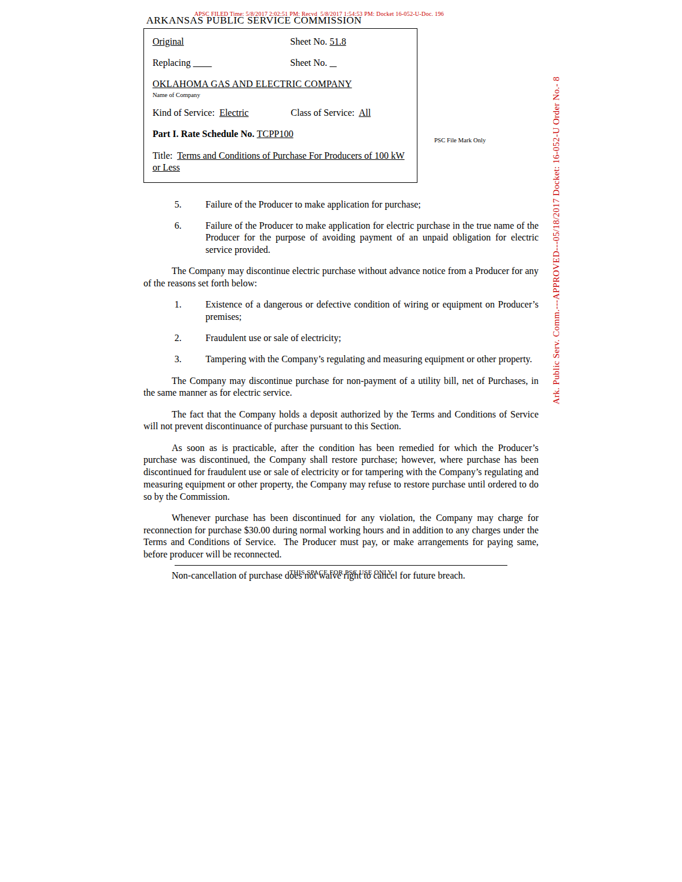APSC FILED Time: 5/8/2017 2:02:51 PM: Recvd 5/8/2017 1:54:53 PM: Docket 16-052-U-Doc. 196
ARKANSAS PUBLIC SERVICE COMMISSION
Original
Sheet No. 51.8
Replacing
Sheet No.
OKLAHOMA GAS AND ELECTRIC COMPANY
Name of Company
Kind of Service: Electric
Class of Service: All
Part I. Rate Schedule No. TCPP100
Title: Terms and Conditions of Purchase For Producers of 100 kW or Less
PSC File Mark Only
Ark. Public Serv. Comm.---APPROVED---05/18/2017 Docket: 16-052-U Order No.- 8
5. Failure of the Producer to make application for purchase;
6. Failure of the Producer to make application for electric purchase in the true name of the Producer for the purpose of avoiding payment of an unpaid obligation for electric service provided.
The Company may discontinue electric purchase without advance notice from a Producer for any of the reasons set forth below:
1. Existence of a dangerous or defective condition of wiring or equipment on Producer’s premises;
2. Fraudulent use or sale of electricity;
3. Tampering with the Company’s regulating and measuring equipment or other property.
The Company may discontinue purchase for non-payment of a utility bill, net of Purchases, in the same manner as for electric service.
The fact that the Company holds a deposit authorized by the Terms and Conditions of Service will not prevent discontinuance of purchase pursuant to this Section.
As soon as is practicable, after the condition has been remedied for which the Producer’s purchase was discontinued, the Company shall restore purchase; however, where purchase has been discontinued for fraudulent use or sale of electricity or for tampering with the Company’s regulating and measuring equipment or other property, the Company may refuse to restore purchase until ordered to do so by the Commission.
Whenever purchase has been discontinued for any violation, the Company may charge for reconnection for purchase $30.00 during normal working hours and in addition to any charges under the Terms and Conditions of Service. The Producer must pay, or make arrangements for paying same, before producer will be reconnected.
Non-cancellation of purchase does not waive right to cancel for future breach.
THIS SPACE FOR PSC USE ONLY